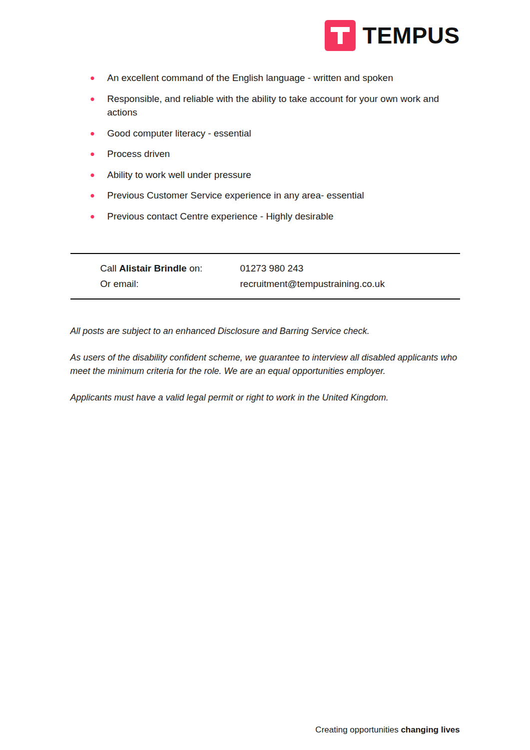TEMPUS
An excellent command of the English language - written and spoken
Responsible, and reliable with the ability to take account for your own work and actions
Good computer literacy - essential
Process driven
Ability to work well under pressure
Previous Customer Service experience in any area- essential
Previous contact Centre experience - Highly desirable
Call Alistair Brindle on:
01273 980 243
Or email:
recruitment@tempustraining.co.uk
All posts are subject to an enhanced Disclosure and Barring Service check.
As users of the disability confident scheme, we guarantee to interview all disabled applicants who meet the minimum criteria for the role. We are an equal opportunities employer.
Applicants must have a valid legal permit or right to work in the United Kingdom.
Creating opportunities changing lives